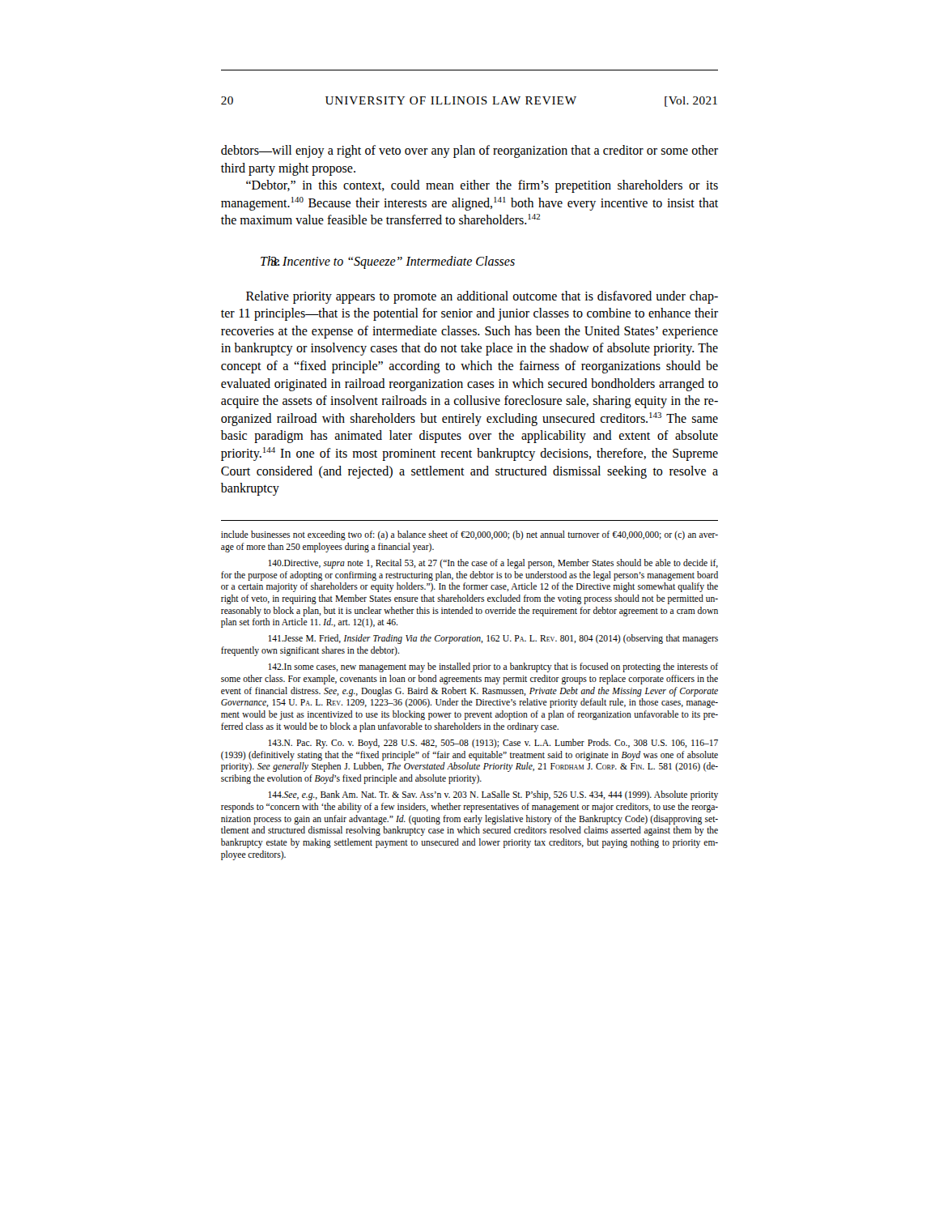20 University of Illinois Law Review [Vol. 2021
debtors—will enjoy a right of veto over any plan of reorganization that a creditor or some other third party might propose.
“Debtor,” in this context, could mean either the firm’s prepetition shareholders or its management.140 Because their interests are aligned,141 both have every incentive to insist that the maximum value feasible be transferred to shareholders.142
3. The Incentive to “Squeeze” Intermediate Classes
Relative priority appears to promote an additional outcome that is disfavored under chapter 11 principles—that is the potential for senior and junior classes to combine to enhance their recoveries at the expense of intermediate classes. Such has been the United States’ experience in bankruptcy or insolvency cases that do not take place in the shadow of absolute priority. The concept of a “fixed principle” according to which the fairness of reorganizations should be evaluated originated in railroad reorganization cases in which secured bondholders arranged to acquire the assets of insolvent railroads in a collusive foreclosure sale, sharing equity in the reorganized railroad with shareholders but entirely excluding unsecured creditors.143 The same basic paradigm has animated later disputes over the applicability and extent of absolute priority.144 In one of its most prominent recent bankruptcy decisions, therefore, the Supreme Court considered (and rejected) a settlement and structured dismissal seeking to resolve a bankruptcy
include businesses not exceeding two of: (a) a balance sheet of €20,000,000; (b) net annual turnover of €40,000,000; or (c) an average of more than 250 employees during a financial year).
140. Directive, supra note 1, Recital 53, at 27 (“In the case of a legal person, Member States should be able to decide if, for the purpose of adopting or confirming a restructuring plan, the debtor is to be understood as the legal person’s management board or a certain majority of shareholders or equity holders.”). In the former case, Article 12 of the Directive might somewhat qualify the right of veto, in requiring that Member States ensure that shareholders excluded from the voting process should not be permitted unreasonably to block a plan, but it is unclear whether this is intended to override the requirement for debtor agreement to a cram down plan set forth in Article 11. Id., art. 12(1), at 46.
141. Jesse M. Fried, Insider Trading Via the Corporation, 162 U. Pa. L. Rev. 801, 804 (2014) (observing that managers frequently own significant shares in the debtor).
142. In some cases, new management may be installed prior to a bankruptcy that is focused on protecting the interests of some other class. For example, covenants in loan or bond agreements may permit creditor groups to replace corporate officers in the event of financial distress. See, e.g., Douglas G. Baird & Robert K. Rasmussen, Private Debt and the Missing Lever of Corporate Governance, 154 U. Pa. L. Rev. 1209, 1223–36 (2006). Under the Directive’s relative priority default rule, in those cases, management would be just as incentivized to use its blocking power to prevent adoption of a plan of reorganization unfavorable to its preferred class as it would be to block a plan unfavorable to shareholders in the ordinary case.
143. N. Pac. Ry. Co. v. Boyd, 228 U.S. 482, 505–08 (1913); Case v. L.A. Lumber Prods. Co., 308 U.S. 106, 116–17 (1939) (definitively stating that the “fixed principle” of “fair and equitable” treatment said to originate in Boyd was one of absolute priority). See generally Stephen J. Lubben, The Overstated Absolute Priority Rule, 21 Fordham J. Corp. & Fin. L. 581 (2016) (describing the evolution of Boyd’s fixed principle and absolute priority).
144. See, e.g., Bank Am. Nat. Tr. & Sav. Ass’n v. 203 N. LaSalle St. P’ship, 526 U.S. 434, 444 (1999). Absolute priority responds to “concern with ‘the ability of a few insiders, whether representatives of management or major creditors, to use the reorganization process to gain an unfair advantage.” Id. (quoting from early legislative history of the Bankruptcy Code) (disapproving settlement and structured dismissal resolving bankruptcy case in which secured creditors resolved claims asserted against them by the bankruptcy estate by making settlement payment to unsecured and lower priority tax creditors, but paying nothing to priority employee creditors).